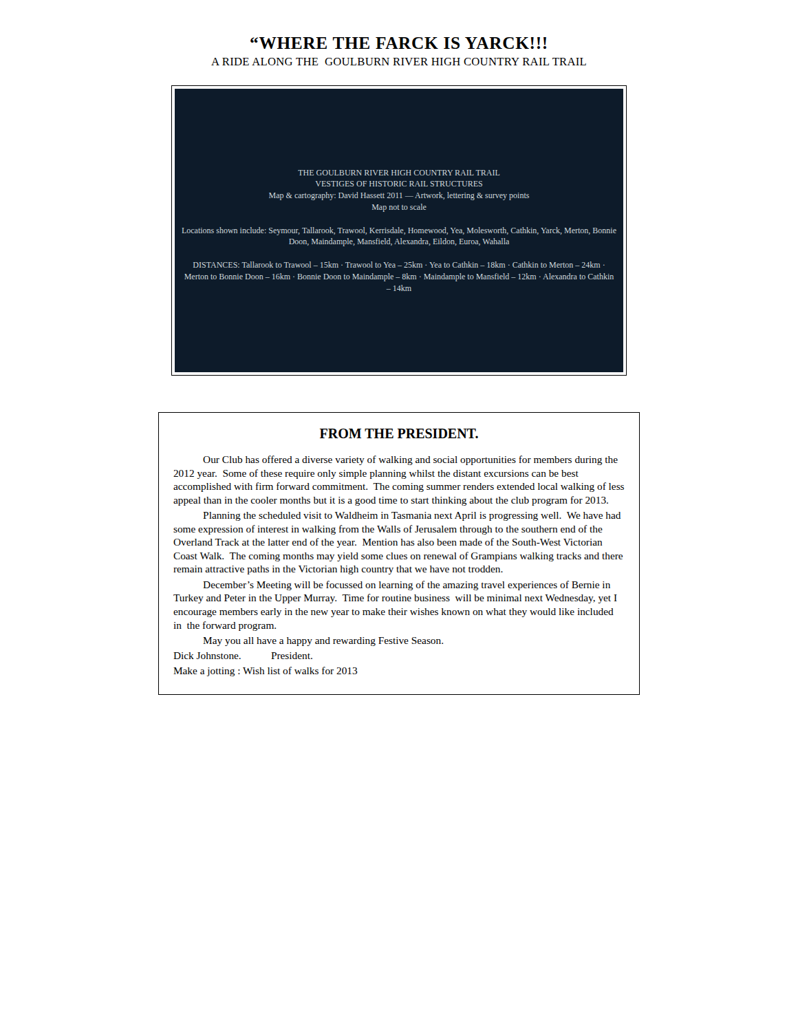“WHERE THE FARCK IS YARCK!!!
A RIDE ALONG THE GOULBURN RIVER HIGH COUNTRY RAIL TRAIL
THE GOULBURN RIVER HIGH COUNTRY RAIL TRAIL
VESTIGES OF HISTORIC RAIL STRUCTURES
Map & cartography: David Hassett 2011 — Artwork, lettering & survey points
Map not to scale
Locations shown include: Seymour, Tallarook, Trawool, Kerrisdale, Homewood, Yea, Molesworth, Cathkin, Yarck, Merton, Bonnie Doon, Maindample, Mansfield, Alexandra, Eildon, Euroa, Wahalla
DISTANCES: Tallarook to Trawool – 15km · Trawool to Yea – 25km · Yea to Cathkin – 18km · Cathkin to Merton – 24km · Merton to Bonnie Doon – 16km · Bonnie Doon to Maindample – 8km · Maindample to Mansfield – 12km · Alexandra to Cathkin – 14km
FROM THE PRESIDENT.
Our Club has offered a diverse variety of walking and social opportunities for members during the 2012 year. Some of these require only simple planning whilst the distant excursions can be best accomplished with firm forward commitment. The coming summer renders extended local walking of less appeal than in the cooler months but it is a good time to start thinking about the club program for 2013.
Planning the scheduled visit to Waldheim in Tasmania next April is progressing well. We have had some expression of interest in walking from the Walls of Jerusalem through to the southern end of the Overland Track at the latter end of the year. Mention has also been made of the South-West Victorian Coast Walk. The coming months may yield some clues on renewal of Grampians walking tracks and there remain attractive paths in the Victorian high country that we have not trodden.
December’s Meeting will be focussed on learning of the amazing travel experiences of Bernie in Turkey and Peter in the Upper Murray. Time for routine business will be minimal next Wednesday, yet I encourage members early in the new year to make their wishes known on what they would like included in the forward program.
May you all have a happy and rewarding Festive Season.
Dick Johnstone. President.
Make a jotting : Wish list of walks for 2013